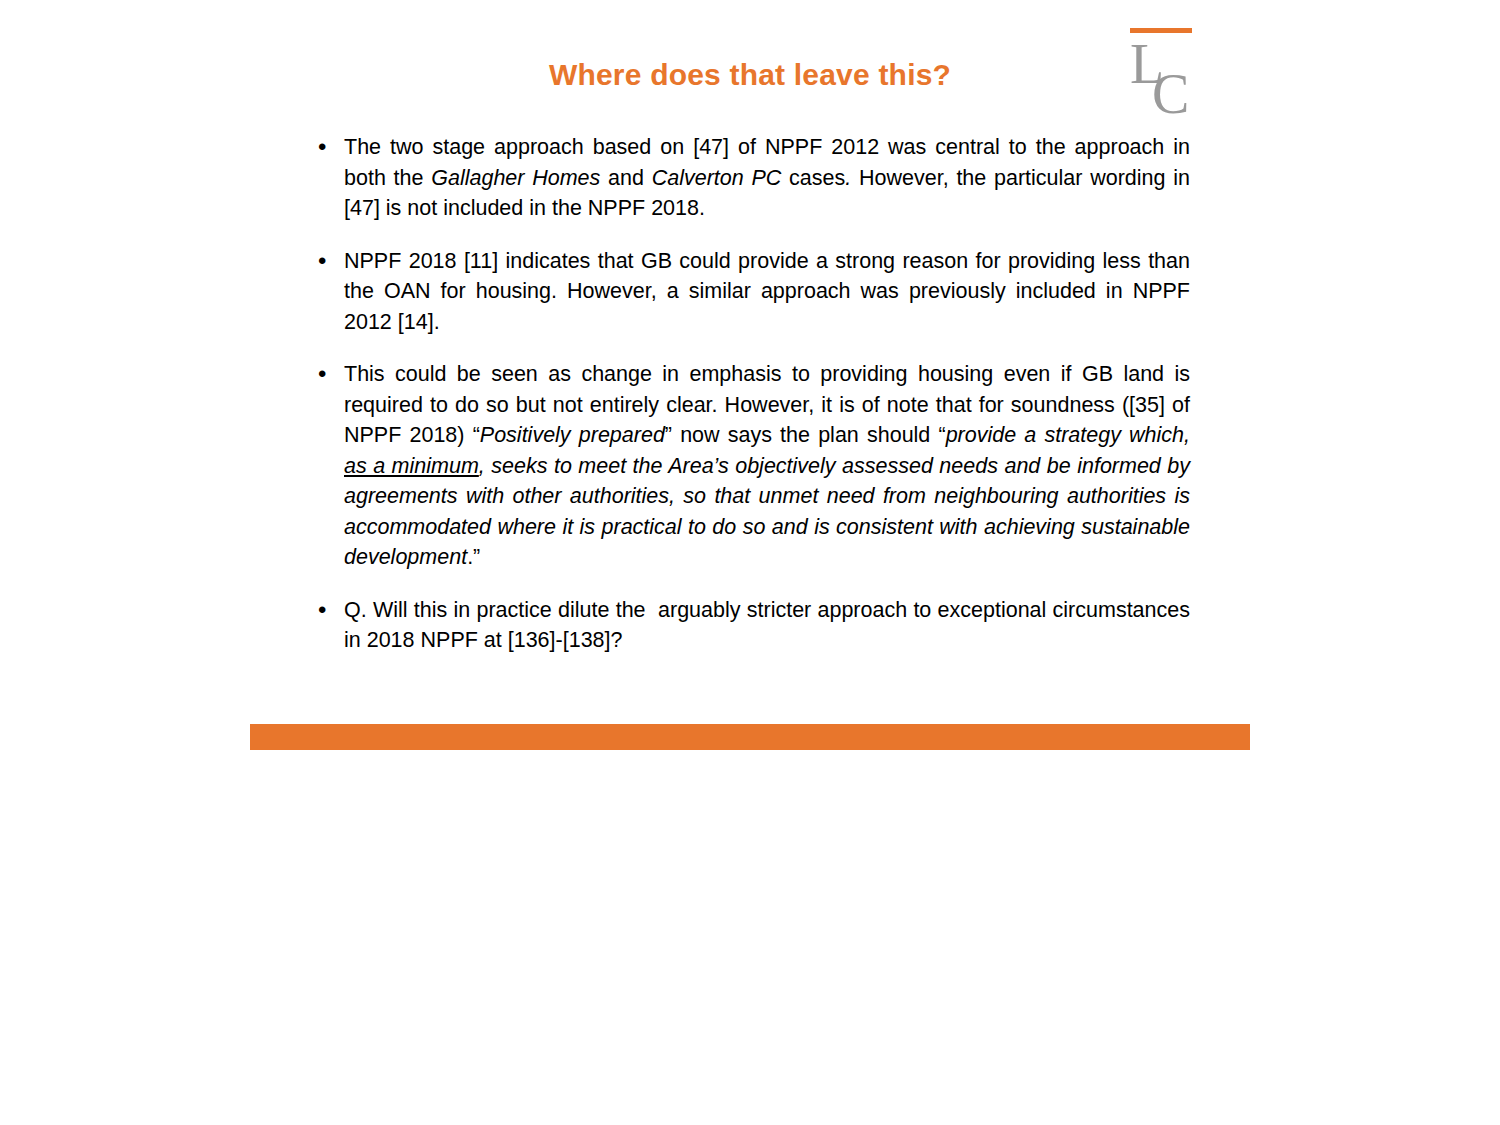L
C
Where does that leave this?
The two stage approach based on [47] of NPPF 2012 was central to the approach in both the Gallagher Homes and Calverton PC cases. However, the particular wording in [47] is not included in the NPPF 2018.
NPPF 2018 [11] indicates that GB could provide a strong reason for providing less than the OAN for housing. However, a similar approach was previously included in NPPF 2012 [14].
This could be seen as change in emphasis to providing housing even if GB land is required to do so but not entirely clear. However, it is of note that for soundness ([35] of NPPF 2018) “Positively prepared” now says the plan should “provide a strategy which, as a minimum, seeks to meet the Area’s objectively assessed needs and be informed by agreements with other authorities, so that unmet need from neighbouring authorities is accommodated where it is practical to do so and is consistent with achieving sustainable development.”
Q. Will this in practice dilute the arguably stricter approach to exceptional circumstances in 2018 NPPF at [136]-[138]?